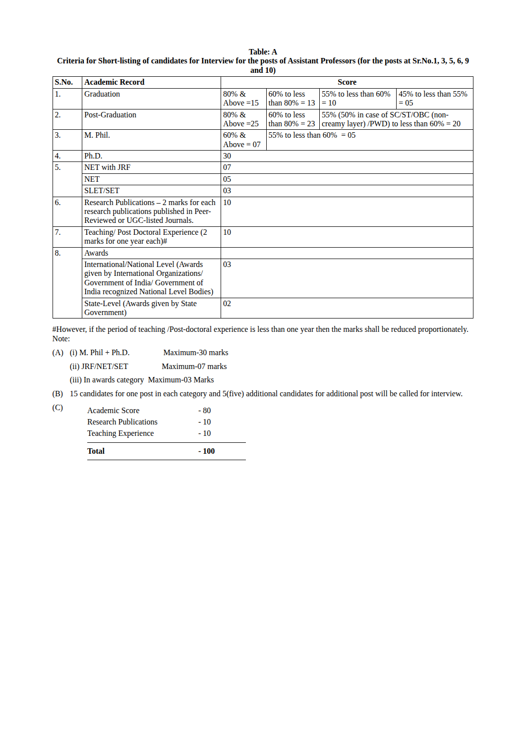Table: A
Criteria for Short-listing of candidates for Interview for the posts of Assistant Professors (for the posts at Sr.No.1, 3, 5, 6, 9 and 10)
| S.No. | Academic Record | Score |
| --- | --- | --- |
| 1. | Graduation | 80% & Above =15 | 60% to less than 80% = 13 | 55% to less than 60% = 10 | 45% to less than 55% = 05 |
| 2. | Post-Graduation | 80% & Above =25 | 60% to less than 80% = 23 | 55% (50% in case of SC/ST/OBC (non-creamy layer) /PWD) to less than 60% = 20 |
| 3. | M. Phil. | 60% & Above = 07 | 55% to less than 60% = 05 |
| 4. | Ph.D. | 30 |
| 5. | NET with JRF | 07 |
| NET | 05 |
| SLET/SET | 03 |
| 6. | Research Publications – 2 marks for each research publications published in Peer-Reviewed or UGC-listed Journals. | 10 |
| 7. | Teaching/ Post Doctoral Experience (2 marks for one year each)# | 10 |
| 8. | Awards | |
| International/National Level (Awards given by International Organizations/ Government of India/ Government of India recognized National Level Bodies) | 03 |
| State-Level (Awards given by State Government) | 02 |
#However, if the period of teaching /Post-doctoral experience is less than one year then the marks shall be reduced proportionately.
Note:
(A)
(i) M. Phil + Ph.D. Maximum-30 marks
(ii) JRF/NET/SET Maximum-07 marks
(iii) In awards category Maximum-03 Marks
(B)
15 candidates for one post in each category and 5(five) additional candidates for additional post will be called for interview.
(C)
| Academic Score | - 80 |
| Research Publications | - 10 |
| Teaching Experience | - 10 |
| Total | - 100 |